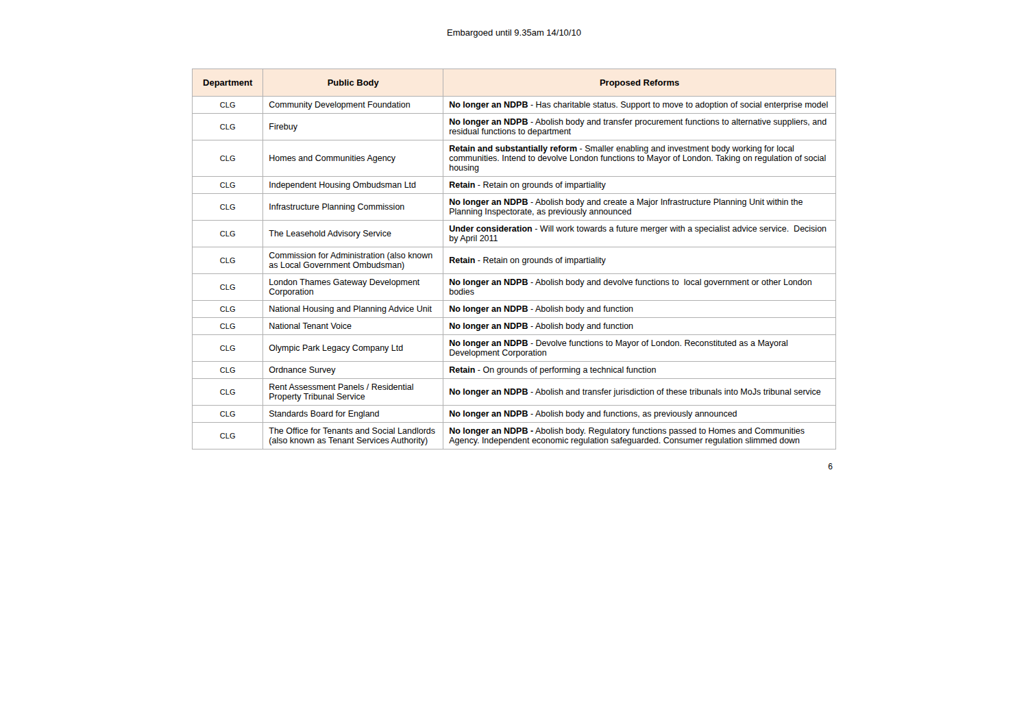Embargoed until 9.35am 14/10/10
| Department | Public Body | Proposed Reforms |
| --- | --- | --- |
| CLG | Community Development Foundation | No longer an NDPB - Has charitable status. Support to move to adoption of social enterprise model |
| CLG | Firebuy | No longer an NDPB - Abolish body and transfer procurement functions to alternative suppliers, and residual functions to department |
| CLG | Homes and Communities Agency | Retain and substantially reform - Smaller enabling and investment body working for local communities. Intend to devolve London functions to Mayor of London. Taking on regulation of social housing |
| CLG | Independent Housing Ombudsman Ltd | Retain - Retain on grounds of impartiality |
| CLG | Infrastructure Planning Commission | No longer an NDPB - Abolish body and create a Major Infrastructure Planning Unit within the Planning Inspectorate, as previously announced |
| CLG | The Leasehold Advisory Service | Under consideration - Will work towards a future merger with a specialist advice service. Decision by April 2011 |
| CLG | Commission for Administration (also known as Local Government Ombudsman) | Retain - Retain on grounds of impartiality |
| CLG | London Thames Gateway Development Corporation | No longer an NDPB - Abolish body and devolve functions to local government or other London bodies |
| CLG | National Housing and Planning Advice Unit | No longer an NDPB - Abolish body and function |
| CLG | National Tenant Voice | No longer an NDPB - Abolish body and function |
| CLG | Olympic Park Legacy Company Ltd | No longer an NDPB - Devolve functions to Mayor of London. Reconstituted as a Mayoral Development Corporation |
| CLG | Ordnance Survey | Retain - On grounds of performing a technical function |
| CLG | Rent Assessment Panels / Residential Property Tribunal Service | No longer an NDPB - Abolish and transfer jurisdiction of these tribunals into MoJs tribunal service |
| CLG | Standards Board for England | No longer an NDPB - Abolish body and functions, as previously announced |
| CLG | The Office for Tenants and Social Landlords (also known as Tenant Services Authority) | No longer an NDPB - Abolish body. Regulatory functions passed to Homes and Communities Agency. Independent economic regulation safeguarded. Consumer regulation slimmed down |
6